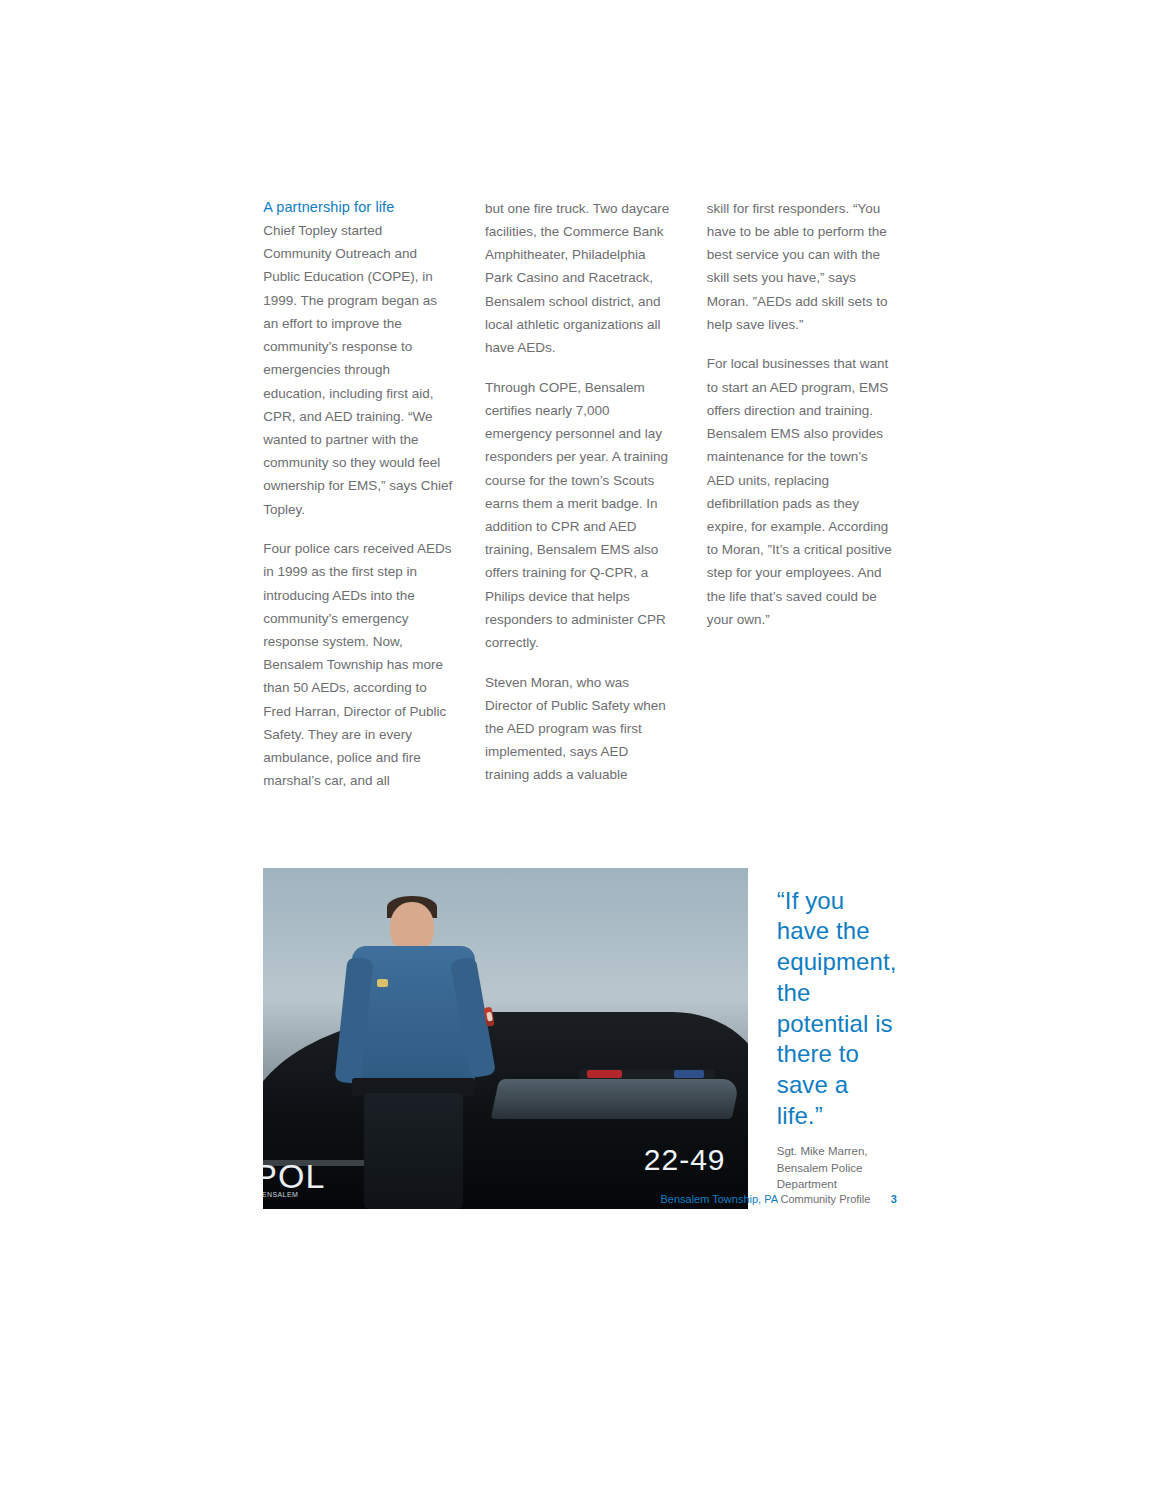A partnership for life
Chief Topley started Community Outreach and Public Education (COPE), in 1999. The program began as an effort to improve the community’s response to emergencies through education, including first aid, CPR, and AED training. “We wanted to partner with the community so they would feel ownership for EMS,” says Chief Topley.
Four police cars received AEDs in 1999 as the first step in introducing AEDs into the community’s emergency response system. Now, Bensalem Township has more than 50 AEDs, according to Fred Harran, Director of Public Safety. They are in every ambulance, police and fire marshal’s car, and all
but one fire truck. Two daycare facilities, the Commerce Bank Amphitheater, Philadelphia Park Casino and Racetrack, Bensalem school district, and local athletic organizations all have AEDs.
Through COPE, Bensalem certifies nearly 7,000 emergency personnel and lay responders per year. A training course for the town’s Scouts earns them a merit badge. In addition to CPR and AED training, Bensalem EMS also offers training for Q-CPR, a Philips device that helps responders to administer CPR correctly.
Steven Moran, who was Director of Public Safety when the AED program was first implemented, says AED training adds a valuable
skill for first responders. “You have to be able to perform the best service you can with the skill sets you have,” says Moran. ”AEDs add skill sets to help save lives.”
For local businesses that want to start an AED program, EMS offers direction and training. Bensalem EMS also provides maintenance for the town’s AED units, replacing defibrillation pads as they expire, for example. According to Moran, ”It’s a critical positive step for your employees. And the life that’s saved could be your own.”
POL
BENSALEM
22-49
“If you have the equipment, the potential is there to save a life.”
Sgt. Mike Marren,
Bensalem Police Department
Bensalem Township, PA Community Profile 3